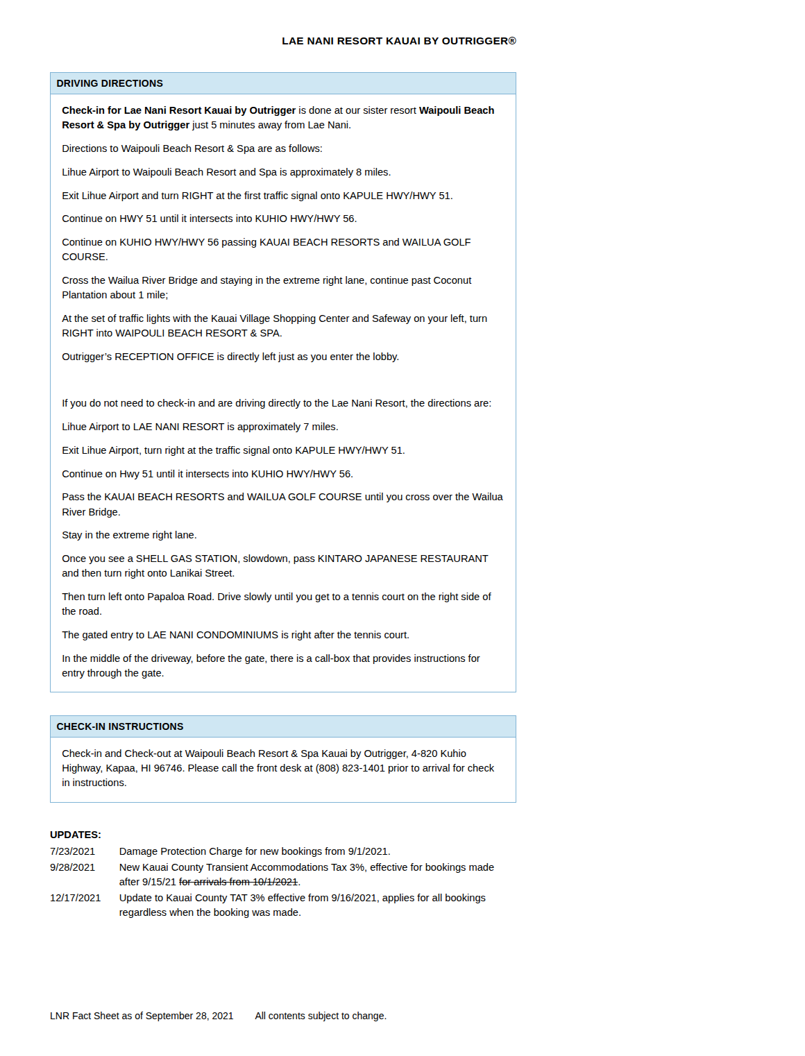LAE NANI RESORT KAUAI BY OUTRIGGER®
DRIVING DIRECTIONS
Check-in for Lae Nani Resort Kauai by Outrigger is done at our sister resort Waipouli Beach Resort & Spa by Outrigger just 5 minutes away from Lae Nani.
Directions to Waipouli Beach Resort & Spa are as follows:
Lihue Airport to Waipouli Beach Resort and Spa is approximately 8 miles.
Exit Lihue Airport and turn RIGHT at the first traffic signal onto KAPULE HWY/HWY 51.
Continue on HWY 51 until it intersects into KUHIO HWY/HWY 56.
Continue on KUHIO HWY/HWY 56 passing KAUAI BEACH RESORTS and WAILUA GOLF COURSE.
Cross the Wailua River Bridge and staying in the extreme right lane, continue past Coconut Plantation about 1 mile;
At the set of traffic lights with the Kauai Village Shopping Center and Safeway on your left, turn RIGHT into WAIPOULI BEACH RESORT & SPA.
Outrigger’s RECEPTION OFFICE is directly left just as you enter the lobby.
If you do not need to check-in and are driving directly to the Lae Nani Resort, the directions are:
Lihue Airport to LAE NANI RESORT is approximately 7 miles.
Exit Lihue Airport, turn right at the traffic signal onto KAPULE HWY/HWY 51.
Continue on Hwy 51 until it intersects into KUHIO HWY/HWY 56.
Pass the KAUAI BEACH RESORTS and WAILUA GOLF COURSE until you cross over the Wailua River Bridge.
Stay in the extreme right lane.
Once you see a SHELL GAS STATION, slowdown, pass KINTARO JAPANESE RESTAURANT and then turn right onto Lanikai Street.
Then turn left onto Papaloa Road. Drive slowly until you get to a tennis court on the right side of the road.
The gated entry to LAE NANI CONDOMINIUMS is right after the tennis court.
In the middle of the driveway, before the gate, there is a call-box that provides instructions for entry through the gate.
CHECK-IN INSTRUCTIONS
Check-in and Check-out at Waipouli Beach Resort & Spa Kauai by Outrigger, 4-820 Kuhio Highway, Kapaa, HI 96746. Please call the front desk at (808) 823-1401 prior to arrival for check in instructions.
UPDATES:
| 7/23/2021 | Damage Protection Charge for new bookings from 9/1/2021. |
| 9/28/2021 | New Kauai County Transient Accommodations Tax 3%, effective for bookings made after 9/15/21 for arrivals from 10/1/2021 . |
| 12/17/2021 | Update to Kauai County TAT 3% effective from 9/16/2021, applies for all bookings regardless when the booking was made. |
LNR Fact Sheet as of September 28, 2021 All contents subject to change.